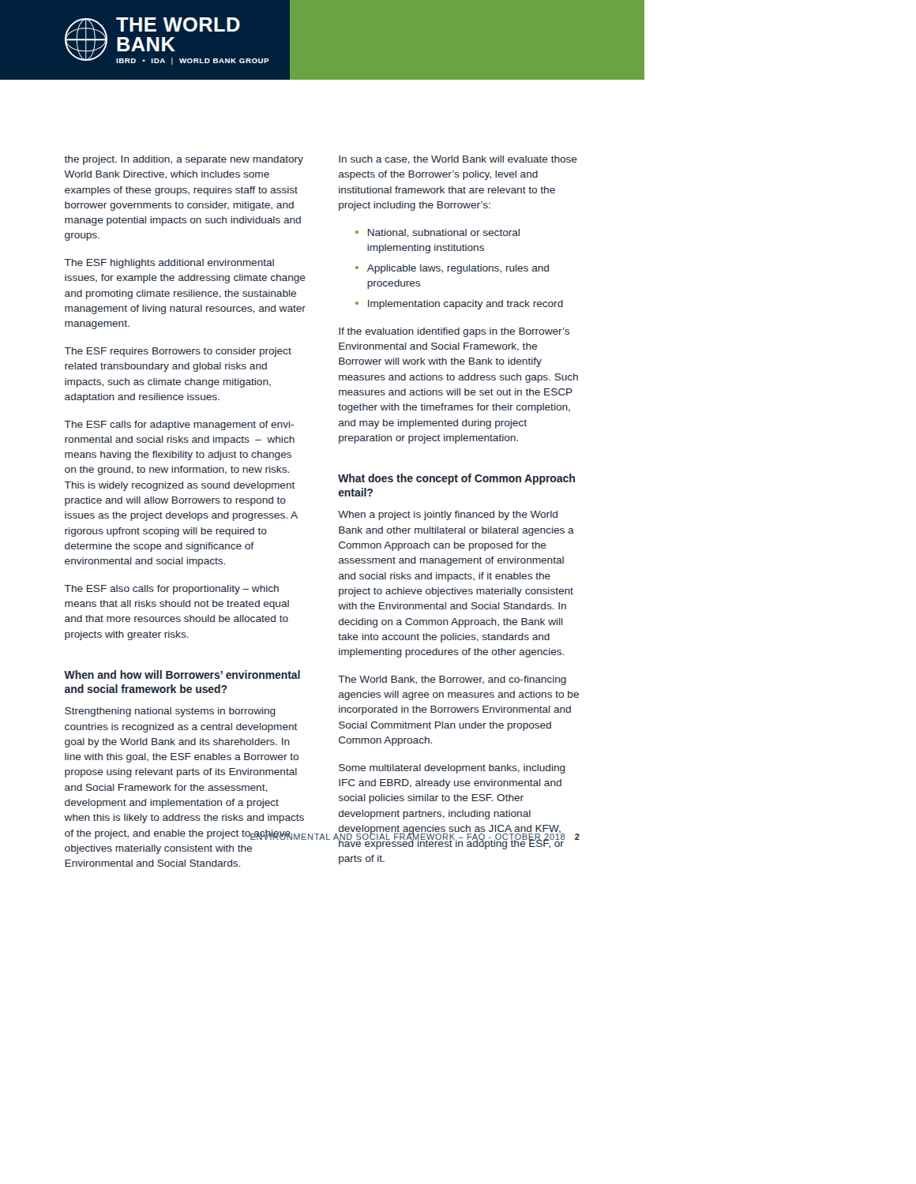THE WORLD BANK
IBRD • IDA | WORLD BANK GROUP
the project. In addition, a separate new mandatory World Bank Directive, which includes some examples of these groups, requires staff to assist borrower governments to consider, mitigate, and manage potential impacts on such individuals and groups.
The ESF highlights additional environmental issues, for example the addressing climate change and promoting climate resilience, the sustainable management of living natural resources, and water management.
The ESF requires Borrowers to consider project related transboundary and global risks and impacts, such as climate change mitigation, adaptation and resilience issues.
The ESF calls for adaptive management of envi­ronmental and social risks and impacts – which means having the flexibility to adjust to changes on the ground, to new information, to new risks. This is widely recognized as sound development practice and will allow Borrowers to respond to issues as the project develops and progresses. A rigorous upfront scoping will be required to determine the scope and significance of environmental and social impacts.
The ESF also calls for proportionality – which means that all risks should not be treated equal and that more resources should be allocated to projects with greater risks.
When and how will Borrowers’ environmental and social framework be used?
Strengthening national systems in borrowing countries is recognized as a central development goal by the World Bank and its shareholders. In line with this goal, the ESF enables a Borrower to propose using relevant parts of its Environmental and Social Framework for the assessment, develop­ment and implementation of a project when this is likely to address the risks and impacts of the project, and enable the project to achieve objectives materially consistent with the Environmental and Social Standards.
In such a case, the World Bank will evaluate those aspects of the Borrower’s policy, level and institutional framework that are relevant to the project including the Borrower’s:
National, subnational or sectoral implementing institutions
Applicable laws, regulations, rules and procedures
Implementation capacity and track record
If the evaluation identified gaps in the Borrower’s Environmental and Social Framework, the Borrower will work with the Bank to identify measures and actions to address such gaps. Such measures and actions will be set out in the ESCP together with the timeframes for their completion, and may be implemented during project preparation or project implementation.
What does the concept of Common Approach entail?
When a project is jointly financed by the World Bank and other multilateral or bilateral agencies a Common Approach can be proposed for the assessment and management of environmental and social risks and impacts, if it enables the project to achieve objectives materially consistent with the Environmental and Social Standards. In deciding on a Common Approach, the Bank will take into account the policies, standards and implementing procedures of the other agencies.
The World Bank, the Borrower, and co-financing agencies will agree on measures and actions to be incorporated in the Borrowers Environmental and Social Commitment Plan under the proposed Common Approach.
Some multilateral development banks, including IFC and EBRD, already use environmental and social policies similar to the ESF. Other development partners, including national development agencies such as JICA and KFW, have expressed interest in adopting the ESF, or parts of it.
ENVIRONMENTAL AND SOCIAL FRAMEWORK – FAQ - OCTOBER 2018 2